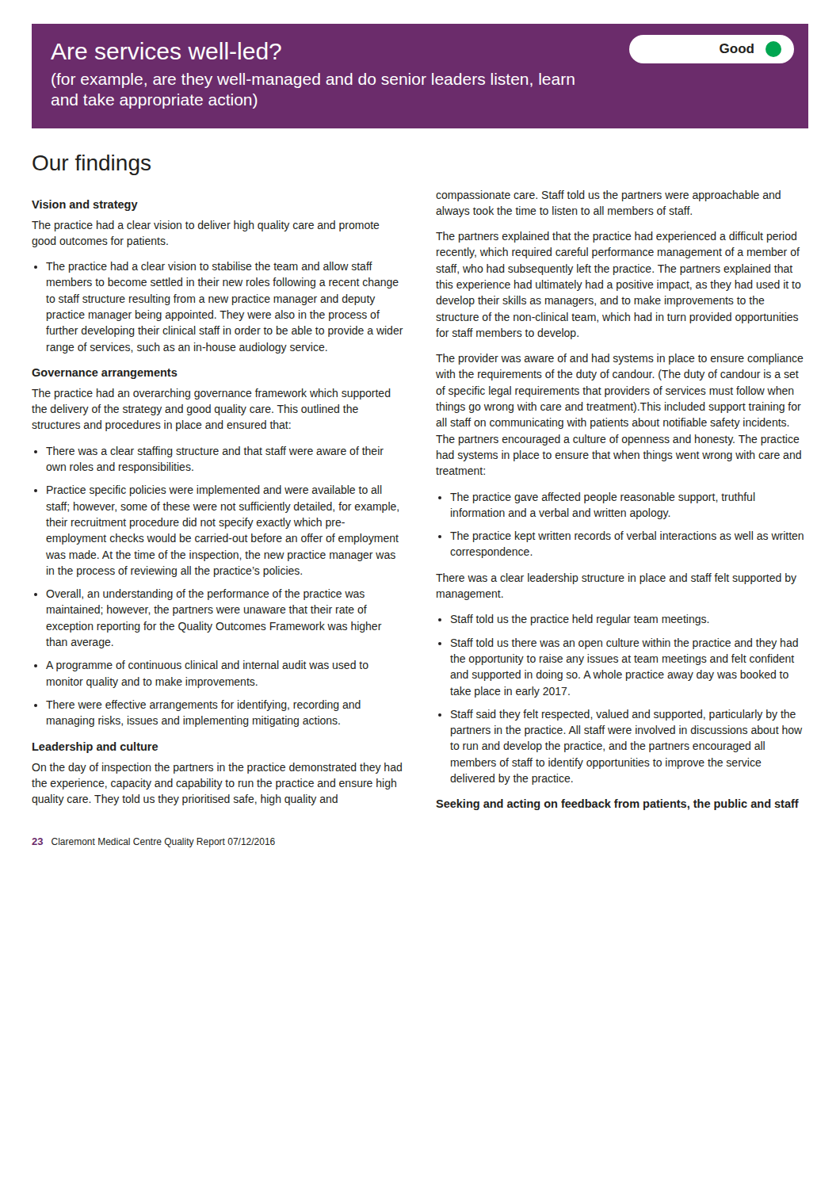Good
Are services well-led?
(for example, are they well-managed and do senior leaders listen, learn and take appropriate action)
Our findings
Vision and strategy
The practice had a clear vision to deliver high quality care and promote good outcomes for patients.
The practice had a clear vision to stabilise the team and allow staff members to become settled in their new roles following a recent change to staff structure resulting from a new practice manager and deputy practice manager being appointed. They were also in the process of further developing their clinical staff in order to be able to provide a wider range of services, such as an in-house audiology service.
Governance arrangements
The practice had an overarching governance framework which supported the delivery of the strategy and good quality care. This outlined the structures and procedures in place and ensured that:
There was a clear staffing structure and that staff were aware of their own roles and responsibilities.
Practice specific policies were implemented and were available to all staff; however, some of these were not sufficiently detailed, for example, their recruitment procedure did not specify exactly which pre-employment checks would be carried-out before an offer of employment was made. At the time of the inspection, the new practice manager was in the process of reviewing all the practice’s policies.
Overall, an understanding of the performance of the practice was maintained; however, the partners were unaware that their rate of exception reporting for the Quality Outcomes Framework was higher than average.
A programme of continuous clinical and internal audit was used to monitor quality and to make improvements.
There were effective arrangements for identifying, recording and managing risks, issues and implementing mitigating actions.
Leadership and culture
On the day of inspection the partners in the practice demonstrated they had the experience, capacity and capability to run the practice and ensure high quality care. They told us they prioritised safe, high quality and compassionate care. Staff told us the partners were approachable and always took the time to listen to all members of staff.
The partners explained that the practice had experienced a difficult period recently, which required careful performance management of a member of staff, who had subsequently left the practice. The partners explained that this experience had ultimately had a positive impact, as they had used it to develop their skills as managers, and to make improvements to the structure of the non-clinical team, which had in turn provided opportunities for staff members to develop.
The provider was aware of and had systems in place to ensure compliance with the requirements of the duty of candour. (The duty of candour is a set of specific legal requirements that providers of services must follow when things go wrong with care and treatment).This included support training for all staff on communicating with patients about notifiable safety incidents. The partners encouraged a culture of openness and honesty. The practice had systems in place to ensure that when things went wrong with care and treatment:
The practice gave affected people reasonable support, truthful information and a verbal and written apology.
The practice kept written records of verbal interactions as well as written correspondence.
There was a clear leadership structure in place and staff felt supported by management.
Staff told us the practice held regular team meetings.
Staff told us there was an open culture within the practice and they had the opportunity to raise any issues at team meetings and felt confident and supported in doing so. A whole practice away day was booked to take place in early 2017.
Staff said they felt respected, valued and supported, particularly by the partners in the practice. All staff were involved in discussions about how to run and develop the practice, and the partners encouraged all members of staff to identify opportunities to improve the service delivered by the practice.
Seeking and acting on feedback from patients, the public and staff
23 Claremont Medical Centre Quality Report 07/12/2016